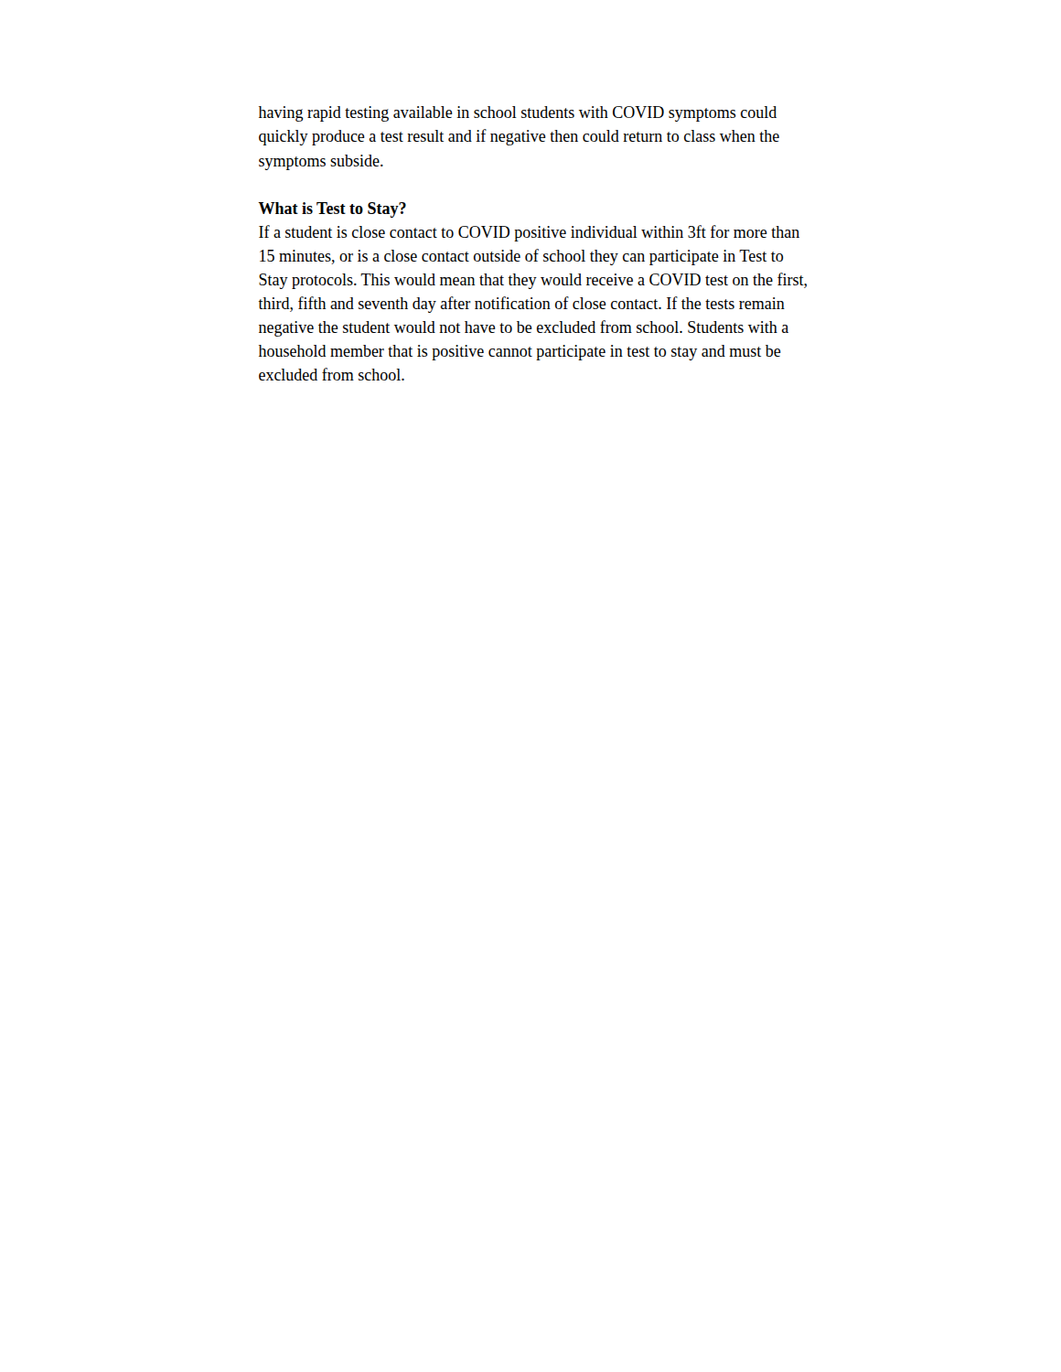having rapid testing available in school students with COVID symptoms could quickly produce a test result and if negative then could return to class when the symptoms subside.
What is Test to Stay?
If a student is close contact to COVID positive individual within 3ft for more than 15 minutes, or is a close contact outside of school they can participate in Test to Stay protocols. This would mean that they would receive a COVID test on the first, third, fifth and seventh day after notification of close contact. If the tests remain negative the student would not have to be excluded from school. Students with a household member that is positive cannot participate in test to stay and must be excluded from school.